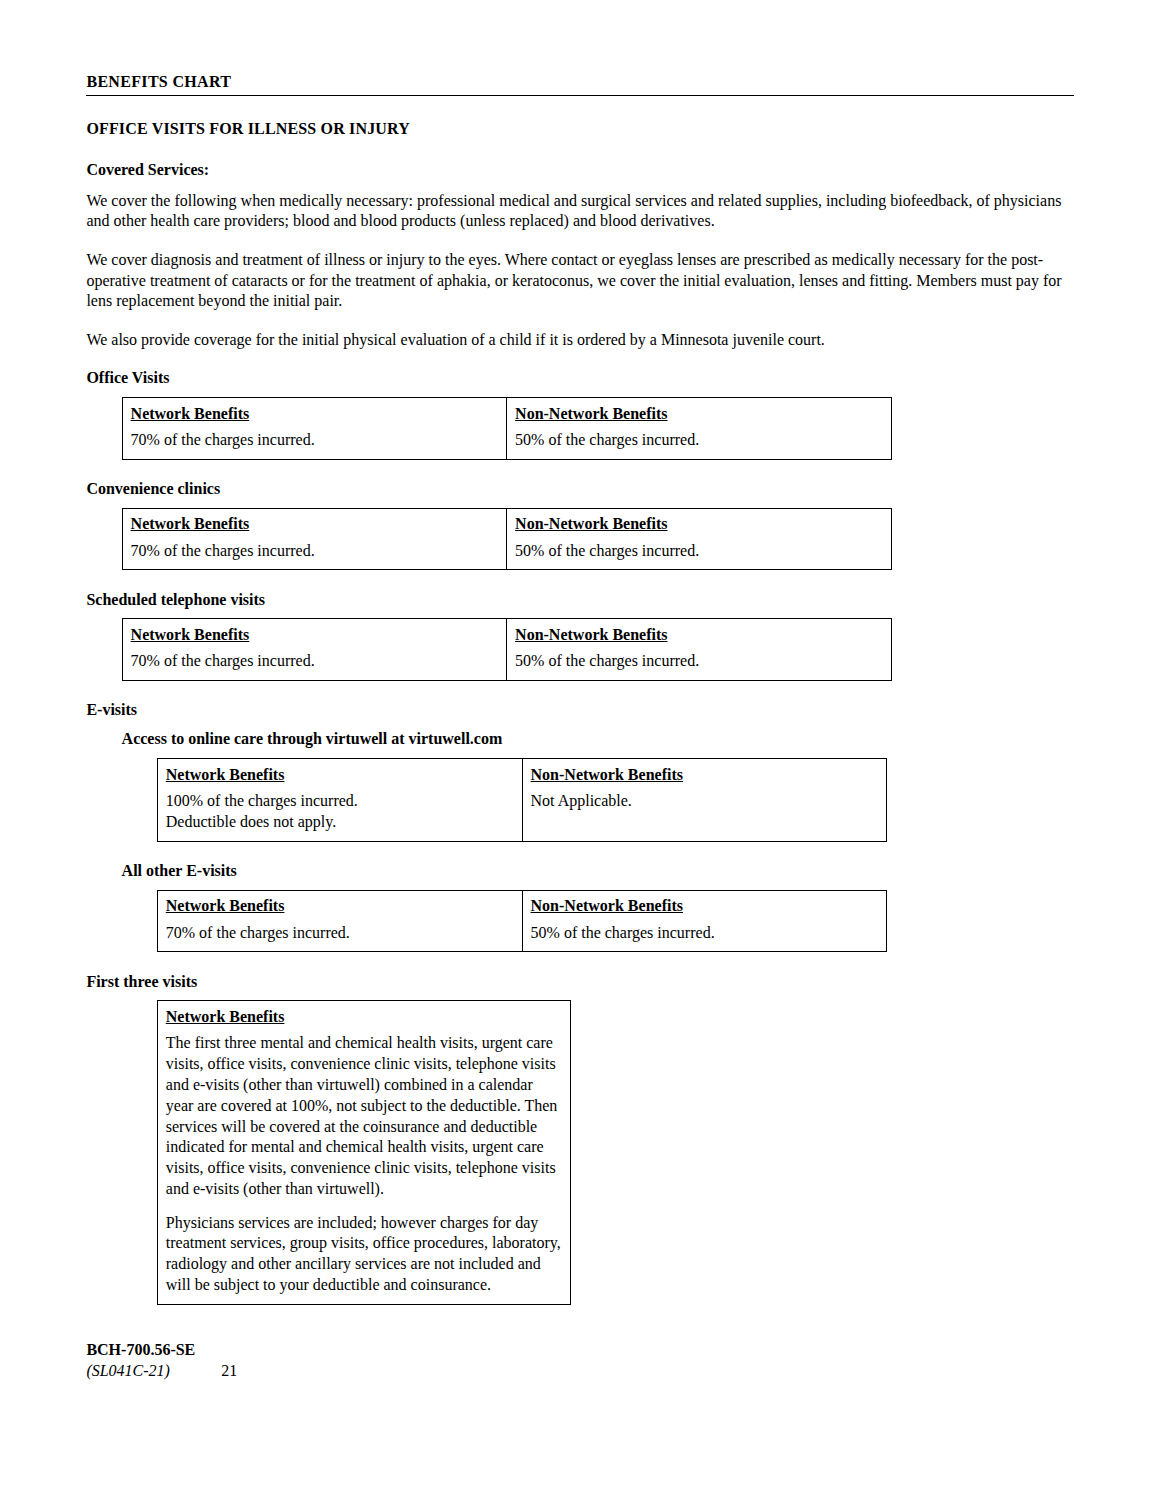BENEFITS CHART
OFFICE VISITS FOR ILLNESS OR INJURY
Covered Services:
We cover the following when medically necessary: professional medical and surgical services and related supplies, including biofeedback, of physicians and other health care providers; blood and blood products (unless replaced) and blood derivatives.
We cover diagnosis and treatment of illness or injury to the eyes. Where contact or eyeglass lenses are prescribed as medically necessary for the post-operative treatment of cataracts or for the treatment of aphakia, or keratoconus, we cover the initial evaluation, lenses and fitting. Members must pay for lens replacement beyond the initial pair.
We also provide coverage for the initial physical evaluation of a child if it is ordered by a Minnesota juvenile court.
Office Visits
| Network Benefits 70% of the charges incurred. | Non-Network Benefits 50% of the charges incurred. |
Convenience clinics
| Network Benefits 70% of the charges incurred. | Non-Network Benefits 50% of the charges incurred. |
Scheduled telephone visits
| Network Benefits 70% of the charges incurred. | Non-Network Benefits 50% of the charges incurred. |
E-visits
Access to online care through virtuwell at virtuwell.com
| Network Benefits 100% of the charges incurred. Deductible does not apply. | Non-Network Benefits Not Applicable. |
All other E-visits
| Network Benefits 70% of the charges incurred. | Non-Network Benefits 50% of the charges incurred. |
First three visits
| Network Benefits The first three mental and chemical health visits, urgent care visits, office visits, convenience clinic visits, telephone visits and e-visits (other than virtuwell) combined in a calendar year are covered at 100%, not subject to the deductible. Then services will be covered at the coinsurance and deductible indicated for mental and chemical health visits, urgent care visits, office visits, convenience clinic visits, telephone visits and e-visits (other than virtuwell). Physicians services are included; however charges for day treatment services, group visits, office procedures, laboratory, radiology and other ancillary services are not included and will be subject to your deductible and coinsurance. |
BCH-700.56-SE
(SL041C-21) 21